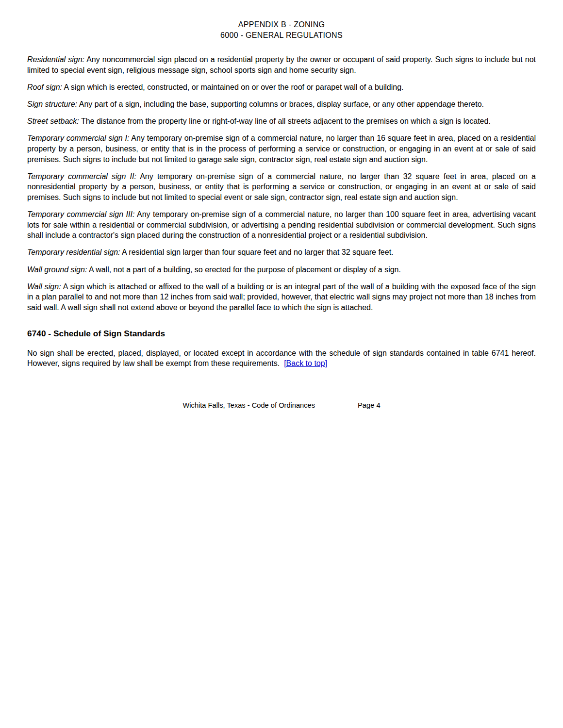APPENDIX B - ZONING
6000 - GENERAL REGULATIONS
Residential sign: Any noncommercial sign placed on a residential property by the owner or occupant of said property. Such signs to include but not limited to special event sign, religious message sign, school sports sign and home security sign.
Roof sign: A sign which is erected, constructed, or maintained on or over the roof or parapet wall of a building.
Sign structure: Any part of a sign, including the base, supporting columns or braces, display surface, or any other appendage thereto.
Street setback: The distance from the property line or right-of-way line of all streets adjacent to the premises on which a sign is located.
Temporary commercial sign I: Any temporary on-premise sign of a commercial nature, no larger than 16 square feet in area, placed on a residential property by a person, business, or entity that is in the process of performing a service or construction, or engaging in an event at or sale of said premises. Such signs to include but not limited to garage sale sign, contractor sign, real estate sign and auction sign.
Temporary commercial sign II: Any temporary on-premise sign of a commercial nature, no larger than 32 square feet in area, placed on a nonresidential property by a person, business, or entity that is performing a service or construction, or engaging in an event at or sale of said premises. Such signs to include but not limited to special event or sale sign, contractor sign, real estate sign and auction sign.
Temporary commercial sign III: Any temporary on-premise sign of a commercial nature, no larger than 100 square feet in area, advertising vacant lots for sale within a residential or commercial subdivision, or advertising a pending residential subdivision or commercial development. Such signs shall include a contractor's sign placed during the construction of a nonresidential project or a residential subdivision.
Temporary residential sign: A residential sign larger than four square feet and no larger that 32 square feet.
Wall ground sign: A wall, not a part of a building, so erected for the purpose of placement or display of a sign.
Wall sign: A sign which is attached or affixed to the wall of a building or is an integral part of the wall of a building with the exposed face of the sign in a plan parallel to and not more than 12 inches from said wall; provided, however, that electric wall signs may project not more than 18 inches from said wall. A wall sign shall not extend above or beyond the parallel face to which the sign is attached.
6740 - Schedule of Sign Standards
No sign shall be erected, placed, displayed, or located except in accordance with the schedule of sign standards contained in table 6741 hereof. However, signs required by law shall be exempt from these requirements. [Back to top]
Wichita Falls, Texas - Code of Ordinances
Page 4